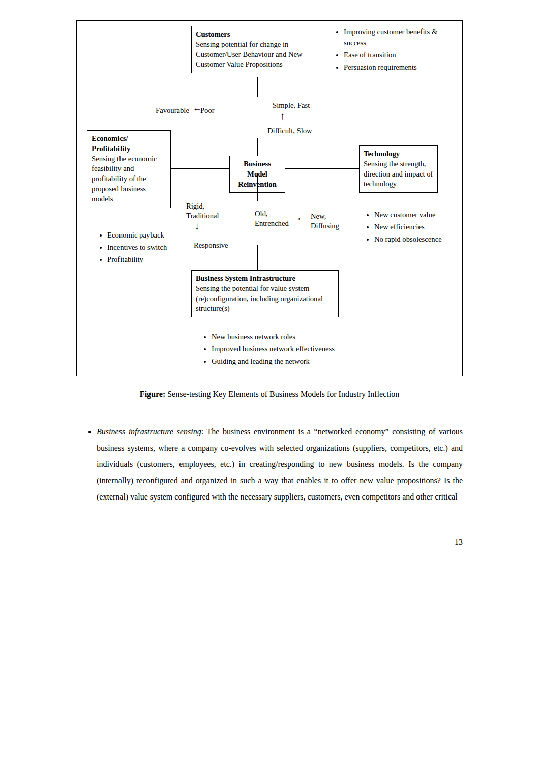Customers
Sensing potential for change in Customer/User Behaviour and New Customer Value Propositions
Improving customer benefits & success
Ease of transition
Persuasion requirements
Economics/
Profitability
Sensing the economic feasibility and profitability of the proposed business models
Economic payback
Incentives to switch
Profitability
Technology
Sensing the strength, direction and impact of technology
New customer value
New efficiencies
No rapid obsolescence
Business
Model
Reinvention
Business System Infrastructure
Sensing the potential for value system (re)configuration, including organizational structure(s)
New business network roles
Improved business network effectiveness
Guiding and leading the network
Simple, Fast
Difficult, Slow
Favourable Poor
Rigid,
Traditional
Responsive
Old,
Entrenched
New,
Diffusing
↑
←
↓
→
Figure: Sense-testing Key Elements of Business Models for Industry Inflection
Business infrastructure sensing: The business environment is a “networked economy” consisting of various business systems, where a company co-evolves with selected organizations (suppliers, competitors, etc.) and individuals (customers, employees, etc.) in creating/responding to new business models. Is the company (internally) reconfigured and organized in such a way that enables it to offer new value propositions? Is the (external) value system configured with the necessary suppliers, customers, even competitors and other critical
13